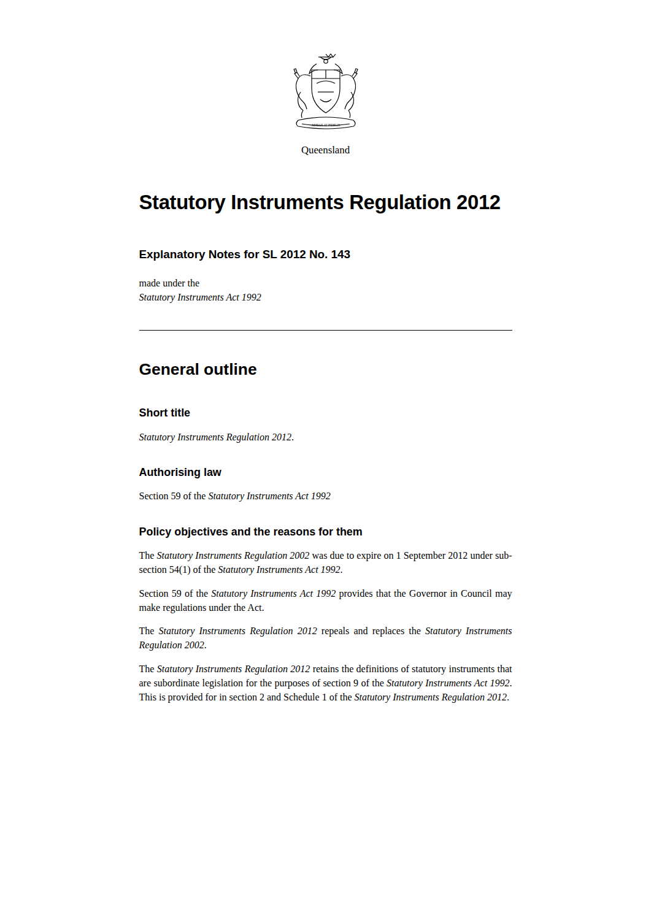AUDAX AT FIDELIS
Queensland
Statutory Instruments Regulation 2012
Explanatory Notes for SL 2012 No. 143
made under the
Statutory Instruments Act 1992
General outline
Short title
Statutory Instruments Regulation 2012.
Authorising law
Section 59 of the Statutory Instruments Act 1992
Policy objectives and the reasons for them
The Statutory Instruments Regulation 2002 was due to expire on 1 September 2012 under subsection 54(1) of the Statutory Instruments Act 1992.
Section 59 of the Statutory Instruments Act 1992 provides that the Governor in Council may make regulations under the Act.
The Statutory Instruments Regulation 2012 repeals and replaces the Statutory Instruments Regulation 2002.
The Statutory Instruments Regulation 2012 retains the definitions of statutory instruments that are subordinate legislation for the purposes of section 9 of the Statutory Instruments Act 1992. This is provided for in section 2 and Schedule 1 of the Statutory Instruments Regulation 2012.